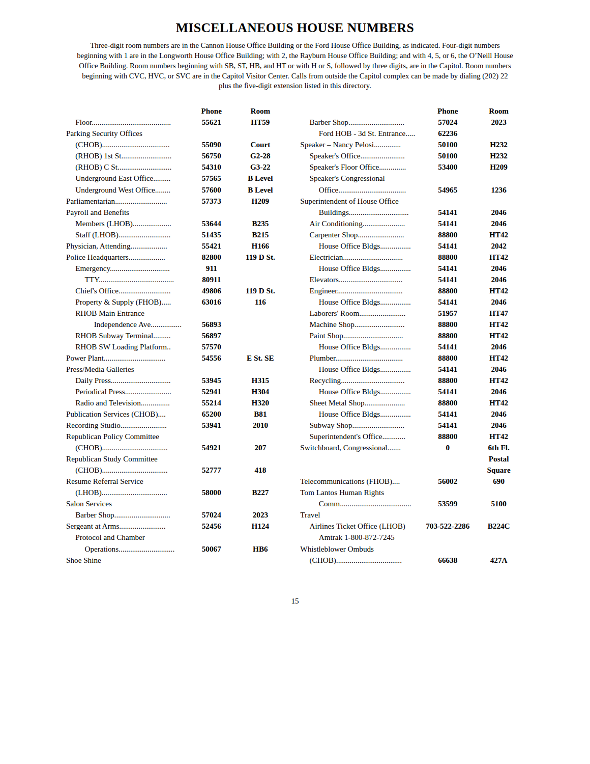MISCELLANEOUS HOUSE NUMBERS
Three-digit room numbers are in the Cannon House Office Building or the Ford House Office Building, as indicated. Four-digit numbers beginning with 1 are in the Longworth House Office Building; with 2, the Rayburn House Office Building; and with 4, 5, or 6, the O’Neill House Office Building. Room numbers beginning with SB, ST, HB, and HT or with H or S, followed by three digits, are in the Capitol. Room numbers beginning with CVC, HVC, or SVC are in the Capitol Visitor Center. Calls from outside the Capitol complex can be made by dialing (202) 22 plus the five-digit extension listed in this directory.
| | Phone | Room | | | Phone | Room |
| Floor......................................... | 55621 | HT59 | | Barber Shop............................. | 57024 | 2023 |
| Parking Security Offices | | | | Ford HOB - 3d St. Entrance..... | 62236 | |
| (CHOB)................................... | 55090 | Court | | Speaker – Nancy Pelosi.............. | 50100 | H232 |
| (RHOB) 1st St.......................... | 56750 | G2-28 | | Speaker's Office....................... | 50100 | H232 |
| (RHOB) C St............................ | 54310 | G3-22 | | Speaker's Floor Office.............. | 53400 | H209 |
| Underground East Office......... | 57565 | B Level | | Speaker's Congressional | | |
| Underground West Office........ | 57600 | B Level | | Office................................... | 54965 | 1236 |
| Parliamentarian........................... | 57373 | H209 | | Superintendent of House Office | | |
| Payroll and Benefits | | | | Buildings............................... | 54141 | 2046 |
| Members (LHOB).................... | 53644 | B235 | | Air Conditioning...................... | 54141 | 2046 |
| Staff (LHOB)........................... | 51435 | B215 | | Carpenter Shop........................ | 88800 | HT42 |
| Physician, Attending................... | 55421 | H166 | | House Office Bldgs................ | 54141 | 2042 |
| Police Headquarters................... | 82800 | 119 D St. | | Electrician............................... | 88800 | HT42 |
| Emergency............................... | 911 | | | House Office Bldgs................ | 54141 | 2046 |
| TTY....................................... | 80911 | | | Elevators................................. | 54141 | 2046 |
| Chief's Office........................... | 49806 | 119 D St. | | Engineer.................................. | 88800 | HT42 |
| Property & Supply (FHOB)..... | 63016 | 116 | | House Office Bldgs................ | 54141 | 2046 |
| RHOB Main Entrance | | | | Laborers' Room........................ | 51957 | HT47 |
| Independence Ave................ | 56893 | | | Machine Shop.......................... | 88800 | HT42 |
| RHOB Subway Terminal......... | 56897 | | | Paint Shop............................... | 88800 | HT42 |
| RHOB SW Loading Platform.. | 57570 | | | House Office Bldgs................ | 54141 | 2046 |
| Power Plant................................ | 54556 | E St. SE | | Plumber................................... | 88800 | HT42 |
| Press/Media Galleries | | | | House Office Bldgs................ | 54141 | 2046 |
| Daily Press............................... | 53945 | H315 | | Recycling................................. | 88800 | HT42 |
| Periodical Press........................ | 52941 | H304 | | House Office Bldgs................ | 54141 | 2046 |
| Radio and Television............... | 55214 | H320 | | Sheet Metal Shop..................... | 88800 | HT42 |
| Publication Services (CHOB).... | 65200 | B81 | | House Office Bldgs................ | 54141 | 2046 |
| Recording Studio........................ | 53941 | 2010 | | Subway Shop........................... | 54141 | 2046 |
| Republican Policy Committee | | | | Superintendent's Office............ | 88800 | HT42 |
| (CHOB).................................. | 54921 | 207 | | Switchboard, Congressional....... | 0 | 6th Fl. |
| Republican Study Committee | | | | | | Postal |
| (CHOB).................................. | 52777 | 418 | | | | Square |
| Resume Referral Service | | | | Telecommunications (FHOB).... | 56002 | 690 |
| (LHOB).................................. | 58000 | B227 | | Tom Lantos Human Rights | | |
| Salon Services | | | | Comm..................................... | 53599 | 5100 |
| Barber Shop............................. | 57024 | 2023 | | Travel | | |
| Sergeant at Arms........................ | 52456 | H124 | | Airlines Ticket Office (LHOB) | 703-522-2286 | B224C |
| Protocol and Chamber | | | | Amtrak 1-800-872-7245 | | |
| Operations............................. | 50067 | HB6 | | Whistleblower Ombuds | | |
| Shoe Shine | | | | (CHOB).................................. | 66638 | 427A |
15